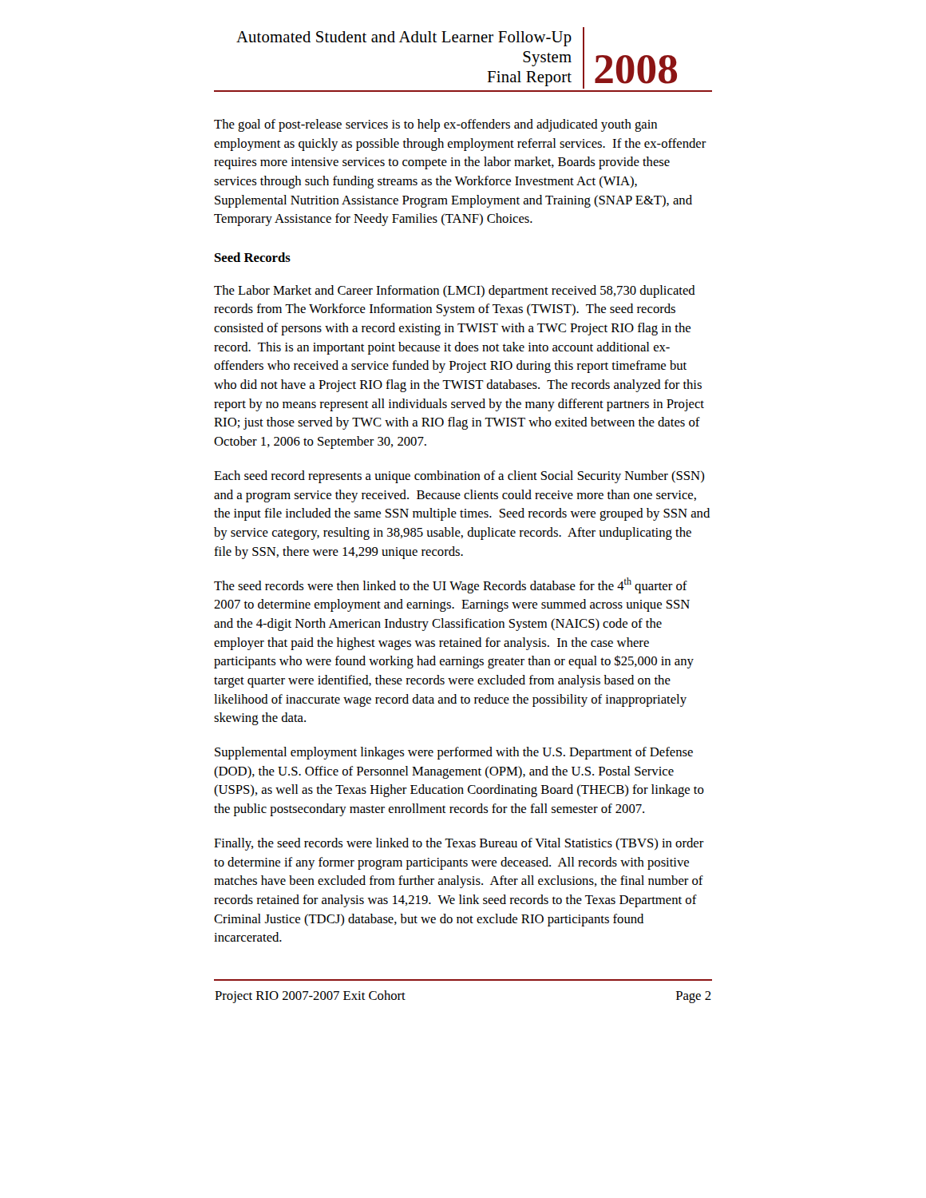| Automated Student and Adult Learner Follow-Up System Final Report | 2008 |
The goal of post-release services is to help ex-offenders and adjudicated youth gain employment as quickly as possible through employment referral services. If the ex-offender requires more intensive services to compete in the labor market, Boards provide these services through such funding streams as the Workforce Investment Act (WIA), Supplemental Nutrition Assistance Program Employment and Training (SNAP E&T), and Temporary Assistance for Needy Families (TANF) Choices.
Seed Records
The Labor Market and Career Information (LMCI) department received 58,730 duplicated records from The Workforce Information System of Texas (TWIST). The seed records consisted of persons with a record existing in TWIST with a TWC Project RIO flag in the record. This is an important point because it does not take into account additional ex-offenders who received a service funded by Project RIO during this report timeframe but who did not have a Project RIO flag in the TWIST databases. The records analyzed for this report by no means represent all individuals served by the many different partners in Project RIO; just those served by TWC with a RIO flag in TWIST who exited between the dates of October 1, 2006 to September 30, 2007.
Each seed record represents a unique combination of a client Social Security Number (SSN) and a program service they received. Because clients could receive more than one service, the input file included the same SSN multiple times. Seed records were grouped by SSN and by service category, resulting in 38,985 usable, duplicate records. After unduplicating the file by SSN, there were 14,299 unique records.
The seed records were then linked to the UI Wage Records database for the 4th quarter of 2007 to determine employment and earnings. Earnings were summed across unique SSN and the 4-digit North American Industry Classification System (NAICS) code of the employer that paid the highest wages was retained for analysis. In the case where participants who were found working had earnings greater than or equal to $25,000 in any target quarter were identified, these records were excluded from analysis based on the likelihood of inaccurate wage record data and to reduce the possibility of inappropriately skewing the data.
Supplemental employment linkages were performed with the U.S. Department of Defense (DOD), the U.S. Office of Personnel Management (OPM), and the U.S. Postal Service (USPS), as well as the Texas Higher Education Coordinating Board (THECB) for linkage to the public postsecondary master enrollment records for the fall semester of 2007.
Finally, the seed records were linked to the Texas Bureau of Vital Statistics (TBVS) in order to determine if any former program participants were deceased. All records with positive matches have been excluded from further analysis. After all exclusions, the final number of records retained for analysis was 14,219. We link seed records to the Texas Department of Criminal Justice (TDCJ) database, but we do not exclude RIO participants found incarcerated.
| Project RIO 2007-2007 Exit Cohort | Page 2 |